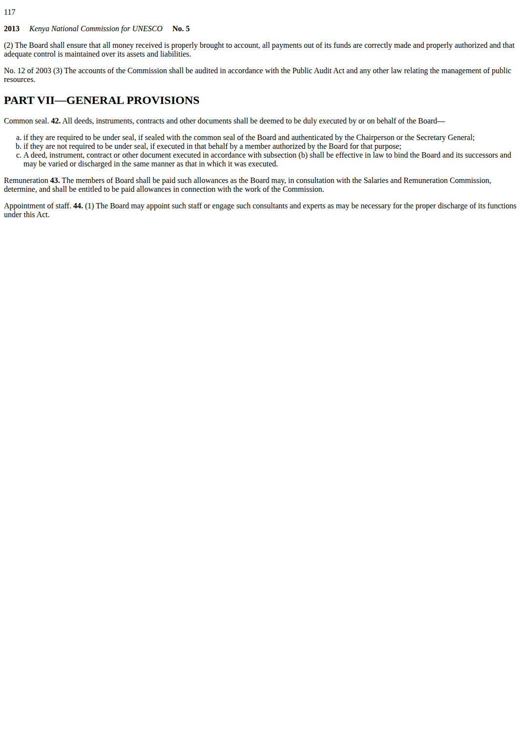117
2013 Kenya National Commission for UNESCO No. 5
(2) The Board shall ensure that all money received is properly brought to account, all payments out of its funds are correctly made and properly authorized and that adequate control is maintained over its assets and liabilities.
No. 12 of 2003 (3) The accounts of the Commission shall be audited in accordance with the Public Audit Act and any other law relating the management of public resources.
PART VII—GENERAL PROVISIONS
Common seal. 42. All deeds, instruments, contracts and other documents shall be deemed to be duly executed by or on behalf of the Board—
if they are required to be under seal, if sealed with the common seal of the Board and authenticated by the Chairperson or the Secretary General;
if they are not required to be under seal, if executed in that behalf by a member authorized by the Board for that purpose;
A deed, instrument, contract or other document executed in accordance with subsection (b) shall be effective in law to bind the Board and its successors and may be varied or discharged in the same manner as that in which it was executed.
Remuneration 43. The members of Board shall be paid such allowances as the Board may, in consultation with the Salaries and Remuneration Commission, determine, and shall be entitled to be paid allowances in connection with the work of the Commission.
Appointment of staff. 44. (1) The Board may appoint such staff or engage such consultants and experts as may be necessary for the proper discharge of its functions under this Act.